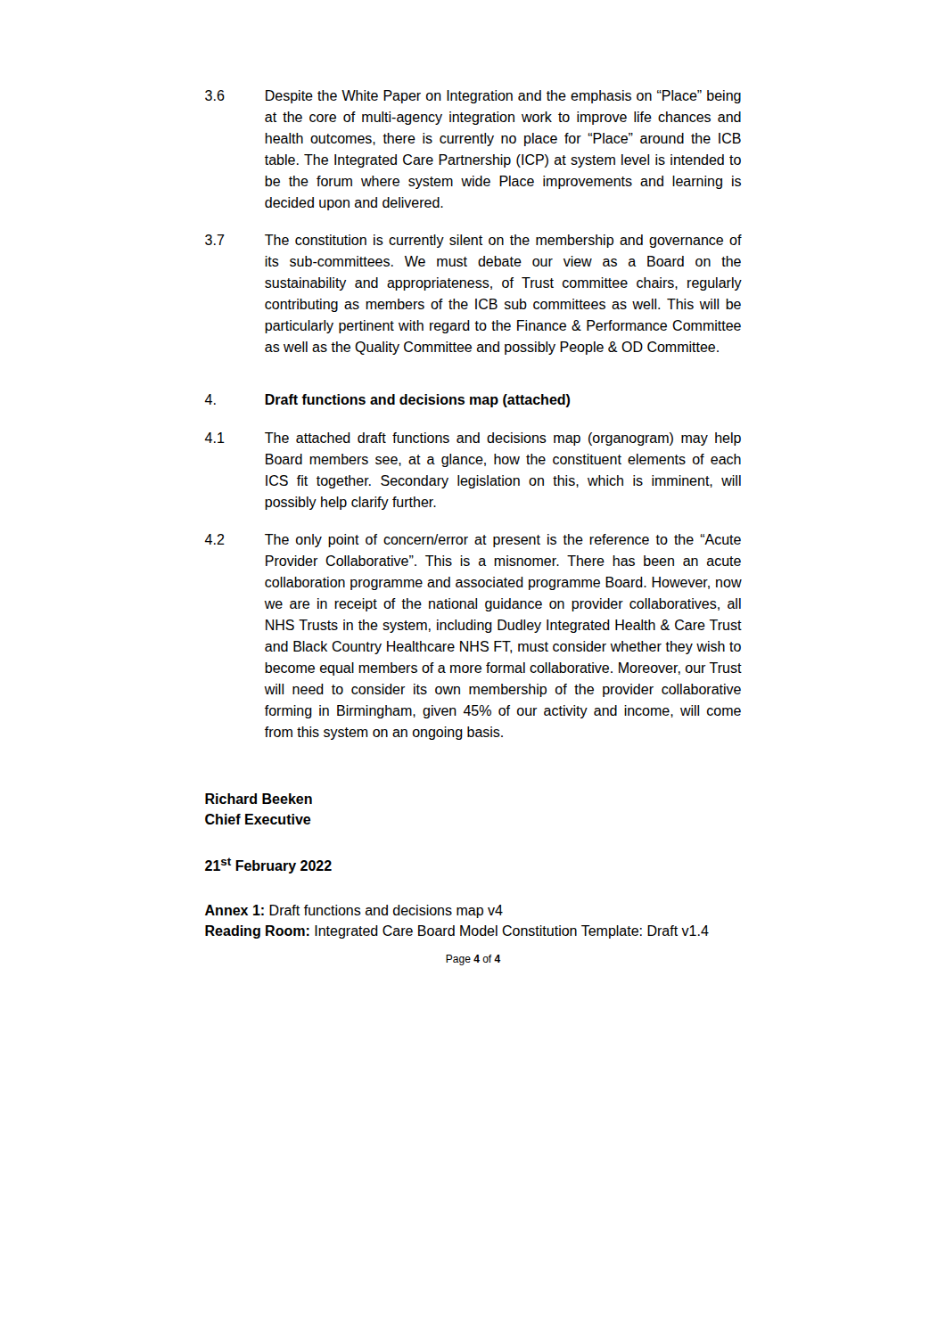3.6
Despite the White Paper on Integration and the emphasis on “Place” being at the core of multi-agency integration work to improve life chances and health outcomes, there is currently no place for “Place” around the ICB table. The Integrated Care Partnership (ICP) at system level is intended to be the forum where system wide Place improvements and learning is decided upon and delivered.
3.7
The constitution is currently silent on the membership and governance of its sub-committees. We must debate our view as a Board on the sustainability and appropriateness, of Trust committee chairs, regularly contributing as members of the ICB sub committees as well. This will be particularly pertinent with regard to the Finance & Performance Committee as well as the Quality Committee and possibly People & OD Committee.
4. Draft functions and decisions map (attached)
4.1
The attached draft functions and decisions map (organogram) may help Board members see, at a glance, how the constituent elements of each ICS fit together. Secondary legislation on this, which is imminent, will possibly help clarify further.
4.2
The only point of concern/error at present is the reference to the “Acute Provider Collaborative”. This is a misnomer. There has been an acute collaboration programme and associated programme Board. However, now we are in receipt of the national guidance on provider collaboratives, all NHS Trusts in the system, including Dudley Integrated Health & Care Trust and Black Country Healthcare NHS FT, must consider whether they wish to become equal members of a more formal collaborative. Moreover, our Trust will need to consider its own membership of the provider collaborative forming in Birmingham, given 45% of our activity and income, will come from this system on an ongoing basis.
Richard Beeken
Chief Executive
21st February 2022
Annex 1: Draft functions and decisions map v4
Reading Room: Integrated Care Board Model Constitution Template: Draft v1.4
Page 4 of 4